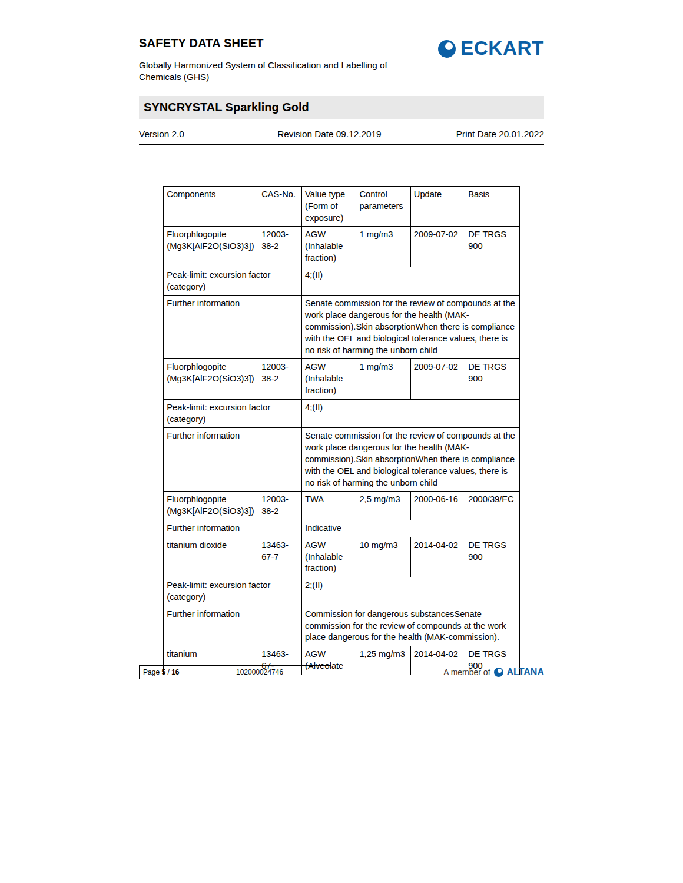SAFETY DATA SHEET
Globally Harmonized System of Classification and Labelling of
Chemicals (GHS)
ECKART
SYNCRYSTAL Sparkling Gold
Version 2.0
Revision Date 09.12.2019
Print Date 20.01.2022
| Components | CAS-No. | Value type (Form of exposure) | Control parameters | Update | Basis |
| --- | --- | --- | --- | --- | --- |
| Fluorphlogopite (Mg3K[AlF2O(SiO3)3]) | 12003-38-2 | AGW (Inhalable fraction) | 1 mg/m3 | 2009-07-02 | DE TRGS 900 |
| Peak-limit: excursion factor (category) | 4;(II) |
| Further information | Senate commission for the review of compounds at the work place dangerous for the health (MAK-commission).Skin absorptionWhen there is compliance with the OEL and biological tolerance values, there is no risk of harming the unborn child |
| Fluorphlogopite (Mg3K[AlF2O(SiO3)3]) | 12003-38-2 | AGW (Inhalable fraction) | 1 mg/m3 | 2009-07-02 | DE TRGS 900 |
| Peak-limit: excursion factor (category) | 4;(II) |
| Further information | Senate commission for the review of compounds at the work place dangerous for the health (MAK-commission).Skin absorptionWhen there is compliance with the OEL and biological tolerance values, there is no risk of harming the unborn child |
| Fluorphlogopite (Mg3K[AlF2O(SiO3)3]) | 12003-38-2 | TWA | 2,5 mg/m3 | 2000-06-16 | 2000/39/EC |
| Further information | Indicative |
| titanium dioxide | 13463-67-7 | AGW (Inhalable fraction) | 10 mg/m3 | 2014-04-02 | DE TRGS 900 |
| Peak-limit: excursion factor (category) | 2;(II) |
| Further information | Commission for dangerous substancesSenate commission for the review of compounds at the work place dangerous for the health (MAK-commission). |
| titanium | 13463-67- | AGW (Alveolate | 1,25 mg/m3 | 2014-04-02 | DE TRGS 900 |
Page 5 / 16
102000024746
A member of ALTANA